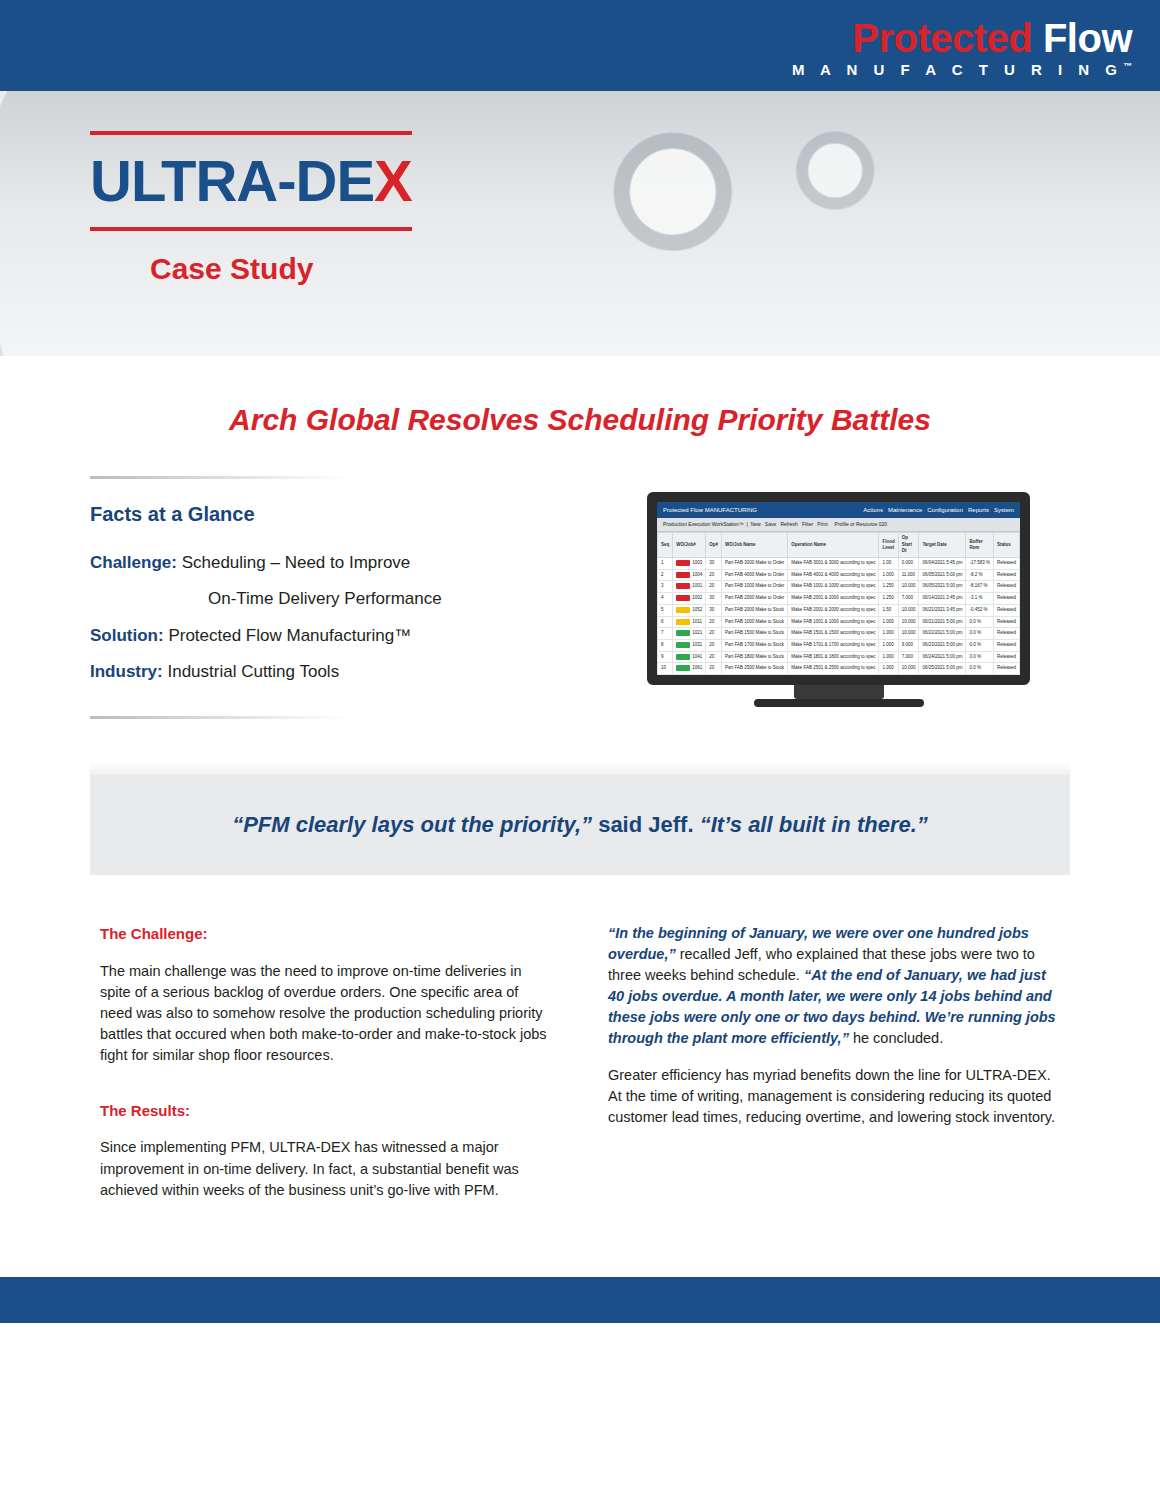Protected Flow
M A N U F A C T U R I N G™
ULTRA-DEX
Case Study
Arch Global Resolves Scheduling Priority Battles
Facts at a Glance
Challenge: Scheduling – Need to Improve
On-Time Delivery Performance
Solution: Protected Flow Manufacturing™
Industry: Industrial Cutting Tools
Protected Flow MANUFACTURING Actions Maintenance Configuration Reports System
Production Execution WorkStation™ | New Save Refresh Filter Print Profile or Resource 020
| Seq | WO/Job# | Op# | WO/Job Name | Operation Name | Flood Level | Op Start Dt | Target Date | Buffer Rem | Status |
| --- | --- | --- | --- | --- | --- | --- | --- | --- | --- |
| 1 | 1003 | 30 | Part FAB 3000 Make to Order | Make FAB 3001 & 3000 according to spec | 1.00 | 0.000 | 06/04/2021 5:45 pm | -17.583 % | Released |
| 2 | 1004 | 20 | Part FAB 4000 Make to Order | Make FAB 4001 & 4000 according to spec | 1.000 | 11.000 | 06/05/2021 5:00 pm | -8.2 % | Released |
| 3 | 1001 | 20 | Part FAB 1000 Make to Order | Make FAB 1001 & 1000 according to spec | 1.250 | 10.000 | 06/05/2021 5:00 pm | -8.167 % | Released |
| 4 | 1002 | 30 | Part FAB 2000 Make to Order | Make FAB 2001 & 2000 according to spec | 1.250 | 7.000 | 06/14/2021 2:45 pm | -3.1 % | Released |
| 5 | 1052 | 30 | Part FAB 2000 Make to Stock | Make FAB 2001 & 2000 according to spec | 1.50 | 10.000 | 06/21/2021 3:45 pm | -0.452 % | Released |
| 6 | 1011 | 20 | Part FAB 1000 Make to Stock | Make FAB 1001 & 1000 according to spec | 1.000 | 10.000 | 06/21/2021 5:00 pm | 0.0 % | Released |
| 7 | 1021 | 20 | Part FAB 1500 Make to Stock | Make FAB 1501 & 1500 according to spec | 1.000 | 10.000 | 06/22/2021 5:00 pm | 0.0 % | Released |
| 8 | 1031 | 20 | Part FAB 1700 Make to Stock | Make FAB 1701 & 1700 according to spec | 1.000 | 9.000 | 06/23/2021 5:00 pm | 0.0 % | Released |
| 9 | 1041 | 20 | Part FAB 1800 Make to Stock | Make FAB 1801 & 1800 according to spec | 1.000 | 7.000 | 06/24/2021 5:00 pm | 0.0 % | Released |
| 10 | 1061 | 20 | Part FAB 2500 Make to Stock | Make FAB 2501 & 2500 according to spec | 1.000 | 10.000 | 06/25/2021 5:00 pm | 0.0 % | Released |
“PFM clearly lays out the priority,” said Jeff. “It’s all built in there.”
The Challenge:
The main challenge was the need to improve on-time deliveries in spite of a serious backlog of overdue orders. One specific area of need was also to somehow resolve the production scheduling priority battles that occured when both make-to-order and make-to-stock jobs fight for similar shop floor resources.
The Results:
Since implementing PFM, ULTRA-DEX has witnessed a major improvement in on-time delivery. In fact, a substantial benefit was achieved within weeks of the business unit’s go-live with PFM.
“In the beginning of January, we were over one hundred jobs overdue,” recalled Jeff, who explained that these jobs were two to three weeks behind schedule. “At the end of January, we had just 40 jobs overdue. A month later, we were only 14 jobs behind and these jobs were only one or two days behind. We’re running jobs through the plant more efficiently,” he concluded.
Greater efficiency has myriad benefits down the line for ULTRA-DEX. At the time of writing, management is considering reducing its quoted customer lead times, reducing overtime, and lowering stock inventory.